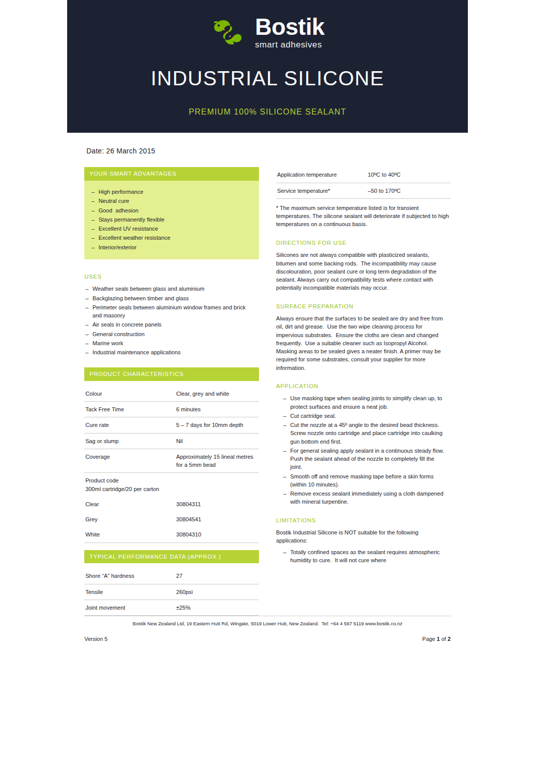Bostik smart adhesives
Industrial Silicone
Premium 100% Silicone Sealant
Date: 26 March 2015
Your smart advantages
High performance
Neutral cure
Good adhesion
Stays permanently flexible
Excellent UV resistance
Excellent weather resistance
Interior/exterior
Uses
Weather seals between glass and aluminium
Backglazing between timber and glass
Perimeter seals between aluminium window frames and brick and masonry
Air seals in concrete panels
General construction
Marine work
Industrial maintenance applications
Product characteristics
| Colour | Clear, grey and white |
| Tack Free Time | 6 minutes |
| Cure rate | 5 – 7 days for 10mm depth |
| Sag or slump | Nil |
| Coverage | Approximately 15 lineal metres for a 5mm bead |
| Product code 300ml cartridge/20 per carton | |
| Clear | 30804311 |
| Grey | 30804541 |
| White | 30804310 |
Typical performance data (approx.)
| Shore “A” hardness | 27 |
| Tensile | 260psi |
| Joint movement | ±25% |
| Application temperature | 10ºC to 40ºC |
| Service temperature* | –50 to 170ºC |
* The maximum service temperature listed is for transient temperatures. The silicone sealant will deteriorate if subjected to high temperatures on a continuous basis.
Directions for use
Silicones are not always compatible with plasticized sealants, bitumen and some backing rods. The incompatibility may cause discolouration, poor sealant cure or long term degradation of the sealant. Always carry out compatibility tests where contact with potentially incompatible materials may occur.
Surface preparation
Always ensure that the surfaces to be sealed are dry and free from oil, dirt and grease. Use the two wipe cleaning process for impervious substrates. Ensure the cloths are clean and changed frequently. Use a suitable cleaner such as Isopropyl Alcohol. Masking areas to be sealed gives a neater finish. A primer may be required for some substrates, consult your supplier for more information.
Application
Use masking tape when sealing joints to simplify clean up, to protect surfaces and ensure a neat job.
Cut cartridge seal.
Cut the nozzle at a 45º angle to the desired bead thickness. Screw nozzle onto cartridge and place cartridge into caulking gun bottom end first.
For general sealing apply sealant in a continuous steady flow. Push the sealant ahead of the nozzle to completely fill the joint.
Smooth off and remove masking tape before a skin forms (within 10 minutes).
Remove excess sealant immediately using a cloth dampened with mineral turpentine.
Limitations
Bostik Industrial Silicone is NOT suitable for the following applications:
Totally confined spaces as the sealant requires atmospheric humidity to cure. It will not cure where
Bostik New Zealand Ltd, 19 Eastern Hutt Rd, Wingate, 5019 Lower Hutt, New Zealand. Tel: +64 4 567 5119 www.bostik.co.nz
Version 5 Page 1 of 2